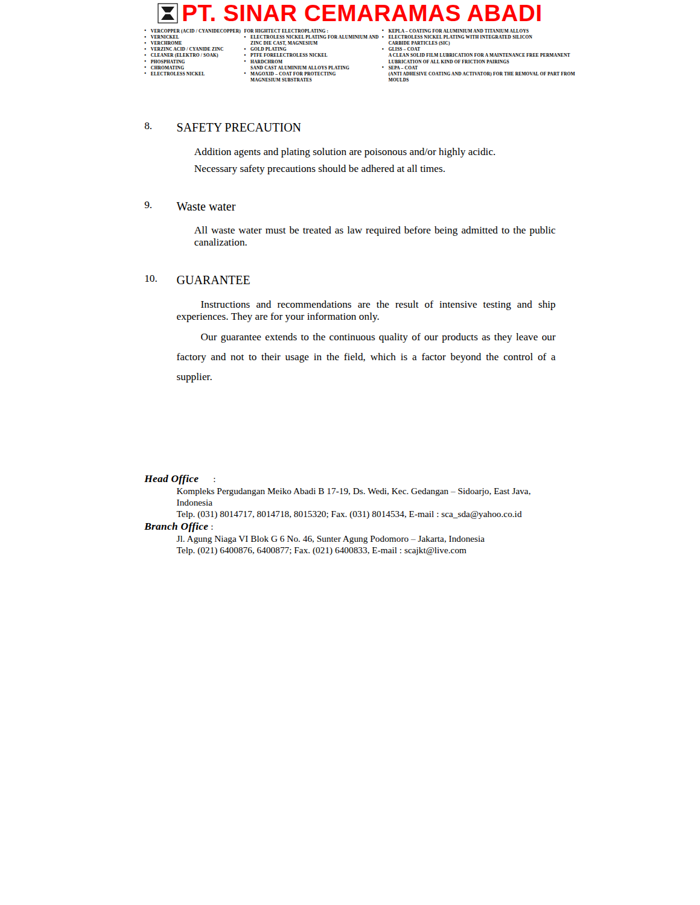PT. SINAR CEMARAMAS ABADI
| VERCOPPER (ACID / CYANIDECOPPER) VERNICKEL VERCHROME VERZINC ACID / CYANIDE ZINC CLEANER (ELEKTRO / SOAK) PHOSPHATING CHROMATING ELECTROLESS NICKEL | FOR HIGHTECT ELECTROPLATING : ELECTROLESS NICKEL PLATING FOR ALUMINIUM AND ZINC DIE CAST, MAGNESIUM GOLD PLATING PTFE FORELECTROLESS NICKEL HARDCHROM SAND CAST ALUMINIUM ALLOYS PLATING MAGOXID – COAT FOR PROTECTING MAGNESIUM SUBSTRATES | KEPLA – COATING FOR ALUMINIUM AND TITANIUM ALLOYS ELECTROLESS NICKEL PLATING WITH INTEGRATED SILICON CARBIDE PARTICLES (SIC) GLISS – COAT A CLEAN SOLID FILM LUBRICATION FOR A MAINTENANCE FREE PERMANENT LUBRICATION OF ALL KIND OF FRICTION PAIRINGS SEPA – COAT (ANTI ADHESIVE COATING AND ACTIVATOR) FOR THE REMOVAL OF PART FROM MOULDS |
8.
SAFETY PRECAUTION
Addition agents and plating solution are poisonous and/or highly acidic.
Necessary safety precautions should be adhered at all times.
9.
Waste water
All waste water must be treated as law required before being admitted to the public canalization.
10.
GUARANTEE
Instructions and recommendations are the result of intensive testing and ship experiences. They are for your information only.
Our guarantee extends to the continuous quality of our products as they leave our factory and not to their usage in the field, which is a factor beyond the control of a supplier.
Head Office:
Kompleks Pergudangan Meiko Abadi B 17-19, Ds. Wedi, Kec. Gedangan – Sidoarjo, East Java, Indonesia
Telp. (031) 8014717, 8014718, 8015320; Fax. (031) 8014534, E-mail : sca_sda@yahoo.co.id
Branch Office :
Jl. Agung Niaga VI Blok G 6 No. 46, Sunter Agung Podomoro – Jakarta, Indonesia
Telp. (021) 6400876, 6400877; Fax. (021) 6400833, E-mail : scajkt@live.com